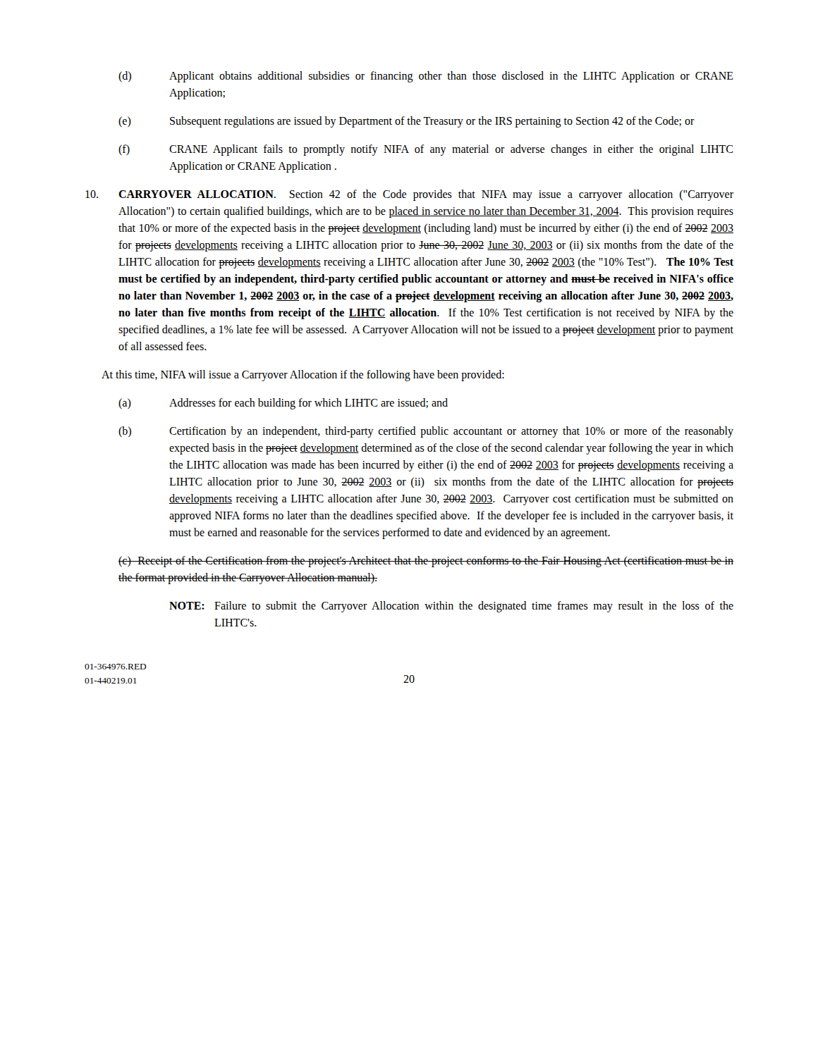(d)
Applicant obtains additional subsidies or financing other than those disclosed in the LIHTC Application or CRANE Application;
(e)
Subsequent regulations are issued by Department of the Treasury or the IRS pertaining to Section 42 of the Code; or
(f)
CRANE Applicant fails to promptly notify NIFA of any material or adverse changes in either the original LIHTC Application or CRANE Application .
10.
CARRYOVER ALLOCATION. Section 42 of the Code provides that NIFA may issue a carryover allocation ("Carryover Allocation") to certain qualified buildings, which are to be placed in service no later than December 31, 2004. This provision requires that 10% or more of the expected basis in the project development (including land) must be incurred by either (i) the end of 2002 2003 for projects developments receiving a LIHTC allocation prior to June 30, 2002 June 30, 2003 or (ii) six months from the date of the LIHTC allocation for projects developments receiving a LIHTC allocation after June 30, 2002 2003 (the "10% Test"). The 10% Test must be certified by an independent, third-party certified public accountant or attorney and must be received in NIFA's office no later than November 1, 2002 2003 or, in the case of a project development receiving an allocation after June 30, 2002 2003, no later than five months from receipt of the LIHTC allocation. If the 10% Test certification is not received by NIFA by the specified deadlines, a 1% late fee will be assessed. A Carryover Allocation will not be issued to a project development prior to payment of all assessed fees.
At this time, NIFA will issue a Carryover Allocation if the following have been provided:
(a)
Addresses for each building for which LIHTC are issued; and
(b)
Certification by an independent, third-party certified public accountant or attorney that 10% or more of the reasonably expected basis in the project development determined as of the close of the second calendar year following the year in which the LIHTC allocation was made has been incurred by either (i) the end of 2002 2003 for projects developments receiving a LIHTC allocation prior to June 30, 2002 2003 or (ii) six months from the date of the LIHTC allocation for projects developments receiving a LIHTC allocation after June 30, 2002 2003. Carryover cost certification must be submitted on approved NIFA forms no later than the deadlines specified above. If the developer fee is included in the carryover basis, it must be earned and reasonable for the services performed to date and evidenced by an agreement.
(c) Receipt of the Certification from the project's Architect that the project conforms to the Fair Housing Act (certification must be in the format provided in the Carryover Allocation manual).
NOTE:
Failure to submit the Carryover Allocation within the designated time frames may result in the loss of the LIHTC's.
01-364976.RED
01-440219.01
20